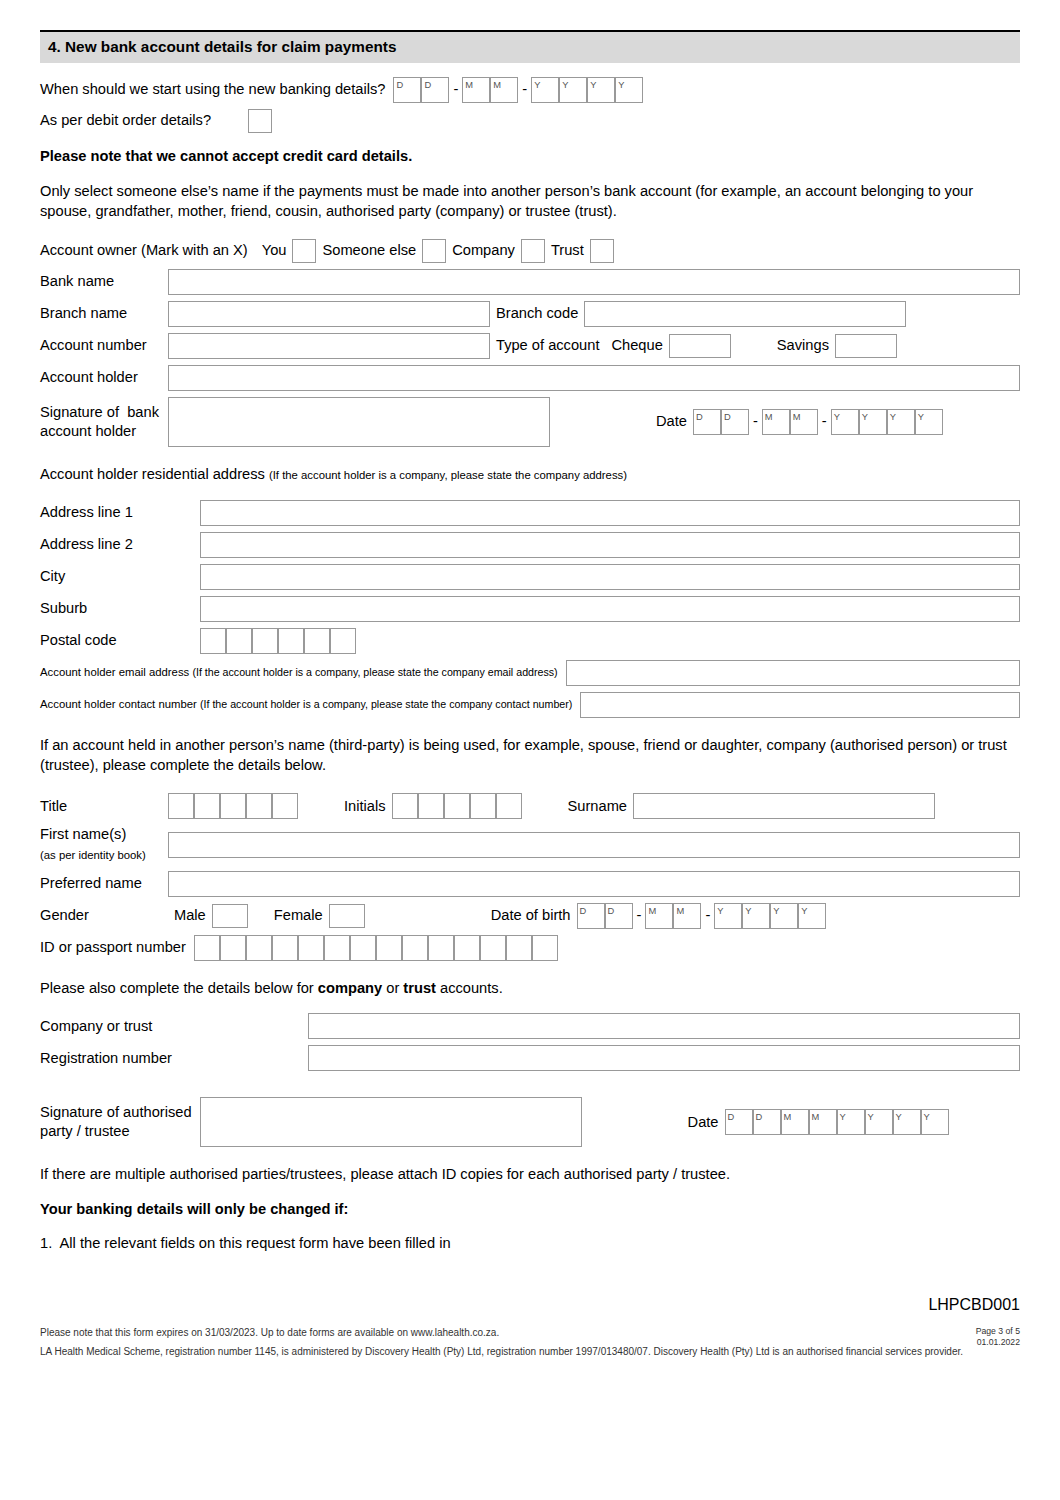4. New bank account details for claim payments
When should we start using the new banking details?
DD - MM - YYYY
As per debit order details?
Please note that we cannot accept credit card details.
Only select someone else’s name if the payments must be made into another person’s bank account (for example, an account belonging to your spouse, grandfather, mother, friend, cousin, authorised party (company) or trustee (trust).
Account owner (Mark with an X)
You Someone else Company Trust
Bank name
Branch name
Branch code
Account number
Type of account Cheque Savings
Account holder
Signature of bank
account holder
Date
DD - MM - YYYY
Account holder residential address (If the account holder is a company, please state the company address)
Address line 1
Address line 2
City
Suburb
Postal code
Account holder email address (If the account holder is a company, please state the company email address)
Account holder contact number (If the account holder is a company, please state the company contact number)
If an account held in another person’s name (third-party) is being used, for example, spouse, friend or daughter, company (authorised person) or trust (trustee), please complete the details below.
Title
Initials Surname
First name(s)
(as per identity book)
Preferred name
Gender
Male Female Date of birth
DD - MM - YYYY
ID or passport number
Please also complete the details below for company or trust accounts.
Company or trust
Registration number
Signature of authorised
party / trustee
Date
DDMMYYYY
If there are multiple authorised parties/trustees, please attach ID copies for each authorised party / trustee.
Your banking details will only be changed if:
1. All the relevant fields on this request form have been filled in
LHPCBD001
Page 3 of 5
01.01.2022
Please note that this form expires on 31/03/2023. Up to date forms are available on www.lahealth.co.za.
LA Health Medical Scheme, registration number 1145, is administered by Discovery Health (Pty) Ltd, registration number 1997/013480/07. Discovery Health (Pty) Ltd is an authorised financial services provider.